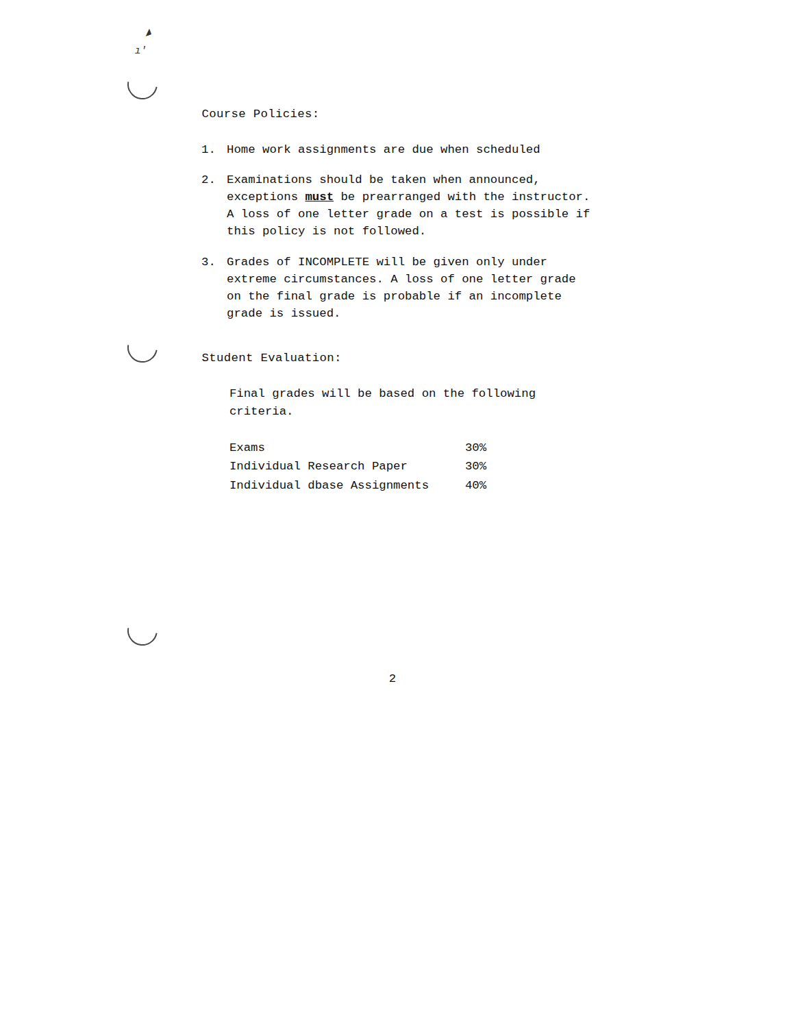◢ ı′
Course Policies:
Home work assignments are due when scheduled
Examinations should be taken when announced, exceptions must be prearranged with the instructor. A loss of one letter grade on a test is possible if this policy is not followed.
Grades of INCOMPLETE will be given only under extreme circumstances. A loss of one letter grade on the final grade is probable if an incomplete grade is issued.
Student Evaluation:
Final grades will be based on the following criteria.
| Exams | 30% |
| Individual Research Paper | 30% |
| Individual dbase Assignments | 40% |
2